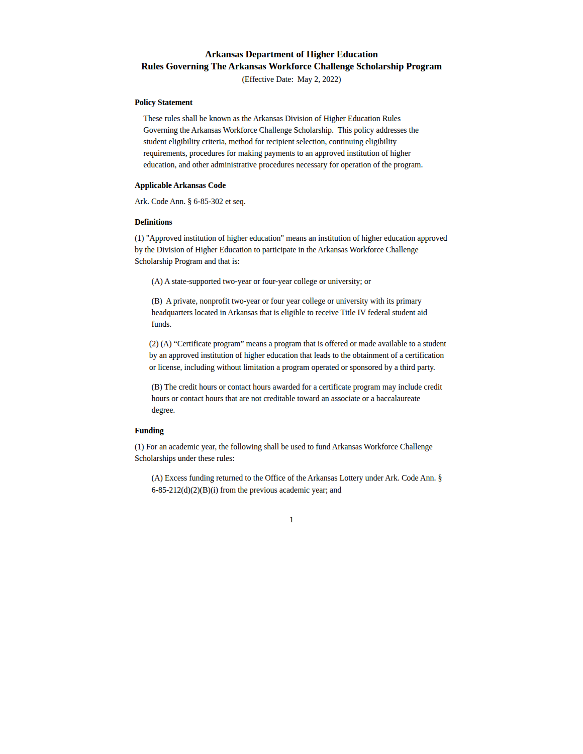Arkansas Department of Higher Education Rules Governing The Arkansas Workforce Challenge Scholarship Program
(Effective Date: May 2, 2022)
Policy Statement
These rules shall be known as the Arkansas Division of Higher Education Rules Governing the Arkansas Workforce Challenge Scholarship. This policy addresses the student eligibility criteria, method for recipient selection, continuing eligibility requirements, procedures for making payments to an approved institution of higher education, and other administrative procedures necessary for operation of the program.
Applicable Arkansas Code
Ark. Code Ann. § 6-85-302 et seq.
Definitions
(1) "Approved institution of higher education" means an institution of higher education approved by the Division of Higher Education to participate in the Arkansas Workforce Challenge Scholarship Program and that is:
(A) A state-supported two-year or four-year college or university; or
(B) A private, nonprofit two-year or four year college or university with its primary headquarters located in Arkansas that is eligible to receive Title IV federal student aid funds.
(2) (A) “Certificate program” means a program that is offered or made available to a student by an approved institution of higher education that leads to the obtainment of a certification or license, including without limitation a program operated or sponsored by a third party.
(B) The credit hours or contact hours awarded for a certificate program may include credit hours or contact hours that are not creditable toward an associate or a baccalaureate degree.
Funding
(1) For an academic year, the following shall be used to fund Arkansas Workforce Challenge Scholarships under these rules:
(A) Excess funding returned to the Office of the Arkansas Lottery under Ark. Code Ann. § 6-85-212(d)(2)(B)(i) from the previous academic year; and
1